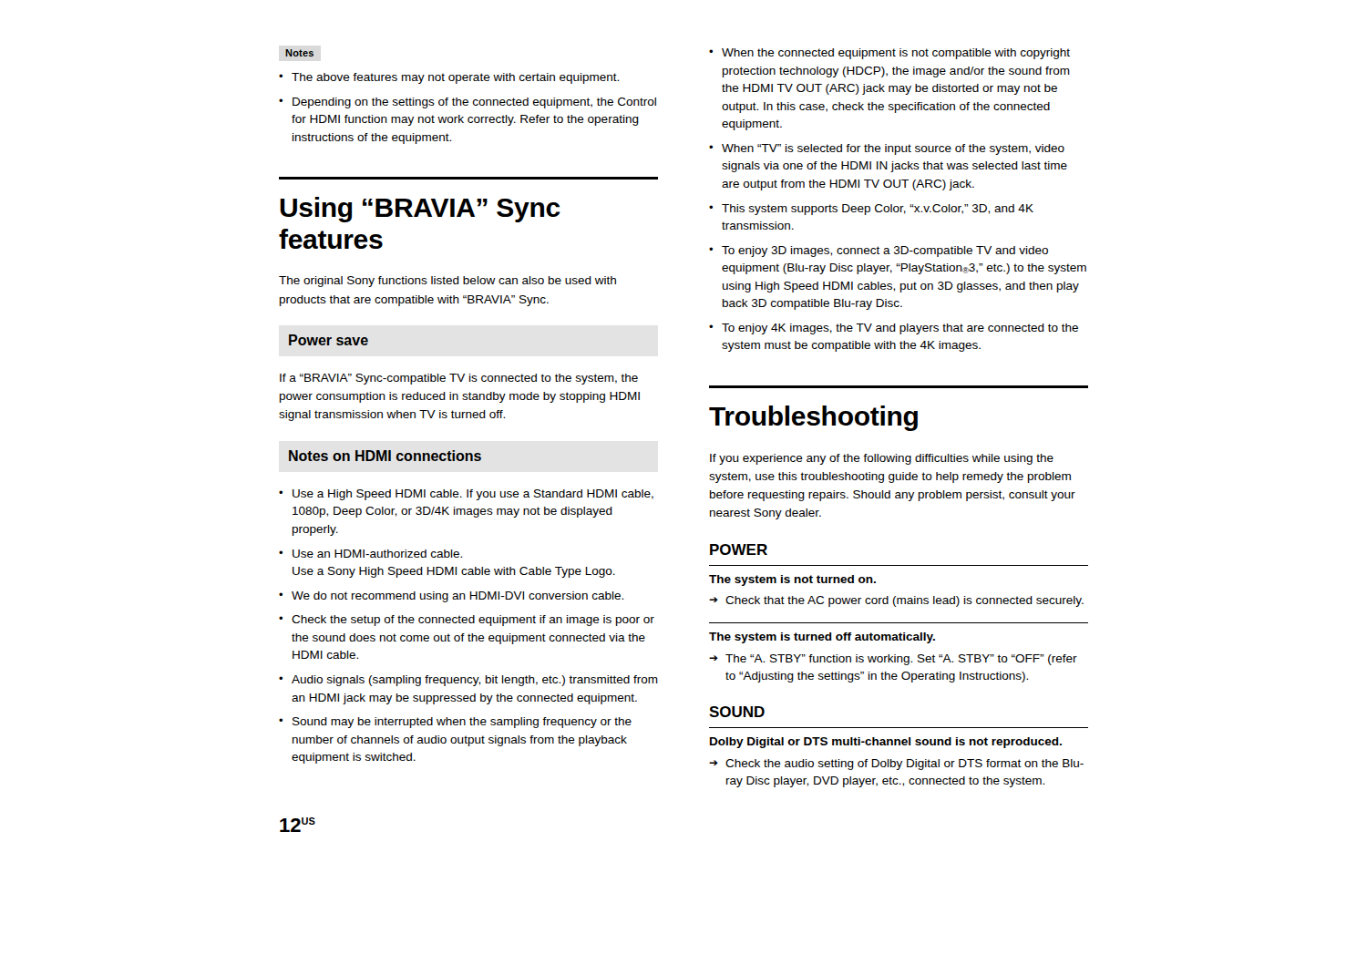Notes
The above features may not operate with certain equipment.
Depending on the settings of the connected equipment, the Control for HDMI function may not work correctly. Refer to the operating instructions of the equipment.
Using “BRAVIA” Sync features
The original Sony functions listed below can also be used with products that are compatible with “BRAVIA” Sync.
Power save
If a “BRAVIA” Sync-compatible TV is connected to the system, the power consumption is reduced in standby mode by stopping HDMI signal transmission when TV is turned off.
Notes on HDMI connections
Use a High Speed HDMI cable. If you use a Standard HDMI cable, 1080p, Deep Color, or 3D/4K images may not be displayed properly.
Use an HDMI-authorized cable.
Use a Sony High Speed HDMI cable with Cable Type Logo.
We do not recommend using an HDMI-DVI conversion cable.
Check the setup of the connected equipment if an image is poor or the sound does not come out of the equipment connected via the HDMI cable.
Audio signals (sampling frequency, bit length, etc.) transmitted from an HDMI jack may be suppressed by the connected equipment.
Sound may be interrupted when the sampling frequency or the number of channels of audio output signals from the playback equipment is switched.
When the connected equipment is not compatible with copyright protection technology (HDCP), the image and/or the sound from the HDMI TV OUT (ARC) jack may be distorted or may not be output. In this case, check the specification of the connected equipment.
When “TV” is selected for the input source of the system, video signals via one of the HDMI IN jacks that was selected last time are output from the HDMI TV OUT (ARC) jack.
This system supports Deep Color, “x.v.Color,” 3D, and 4K transmission.
To enjoy 3D images, connect a 3D-compatible TV and video equipment (Blu-ray Disc player, “PlayStation®3,” etc.) to the system using High Speed HDMI cables, put on 3D glasses, and then play back 3D compatible Blu-ray Disc.
To enjoy 4K images, the TV and players that are connected to the system must be compatible with the 4K images.
Troubleshooting
If you experience any of the following difficulties while using the system, use this troubleshooting guide to help remedy the problem before requesting repairs. Should any problem persist, consult your nearest Sony dealer.
POWER
The system is not turned on.
Check that the AC power cord (mains lead) is connected securely.
The system is turned off automatically.
The “A. STBY” function is working. Set “A. STBY” to “OFF” (refer to “Adjusting the settings” in the Operating Instructions).
SOUND
Dolby Digital or DTS multi-channel sound is not reproduced.
Check the audio setting of Dolby Digital or DTS format on the Blu-ray Disc player, DVD player, etc., connected to the system.
12US